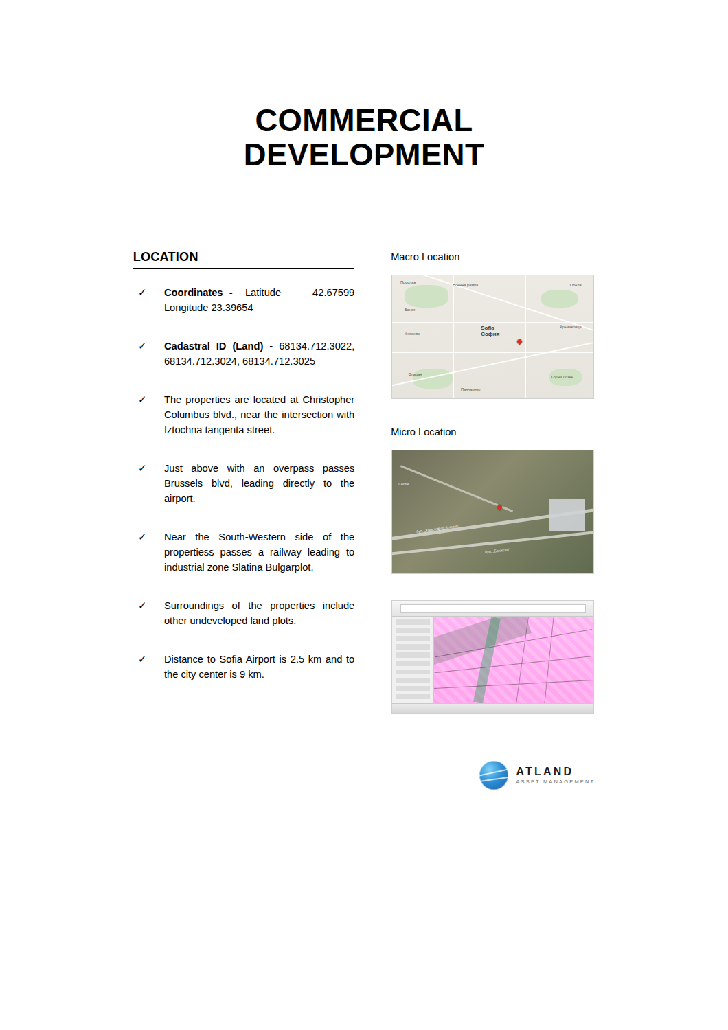COMMERCIAL DEVELOPMENT
LOCATION
Coordinates - Latitude 42.67599 Longitude 23.39654
Cadastral ID (Land) - 68134.712.3022, 68134.712.3024, 68134.712.3025
The properties are located at Christopher Columbus blvd., near the intersection with Iztochna tangenta street.
Just above with an overpass passes Brussels blvd, leading directly to the airport.
Near the South-Western side of the propertiess passes a railway leading to industrial zone Slatina Bulgarplot.
Surroundings of the properties include other undeveloped land plots.
Distance to Sofia Airport is 2.5 km and to the city center is 9 km.
Macro Location
Sofia
София
Прослав
Военна рампа
Обеля
Банкя
Княжево
Кремиковци
Владая
Горни Лозен
Панчарево
Micro Location
Center
бул. „Христофор Колумб“
бул. „Брюксел“
ATLAND
ASSET MANAGEMENT